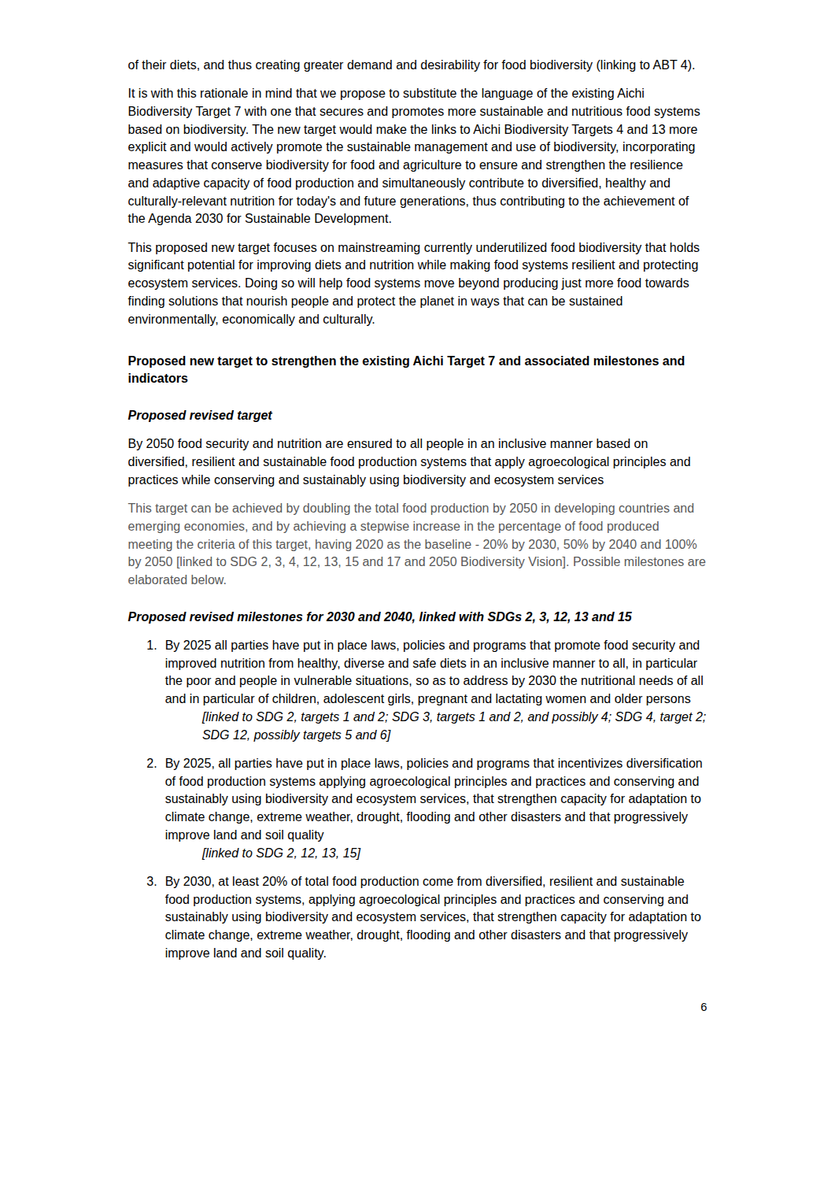of their diets, and thus creating greater demand and desirability for food biodiversity (linking to ABT 4).
It is with this rationale in mind that we propose to substitute the language of the existing Aichi Biodiversity Target 7 with one that secures and promotes more sustainable and nutritious food systems based on biodiversity. The new target would make the links to Aichi Biodiversity Targets 4 and 13 more explicit and would actively promote the sustainable management and use of biodiversity, incorporating measures that conserve biodiversity for food and agriculture to ensure and strengthen the resilience and adaptive capacity of food production and simultaneously contribute to diversified, healthy and culturally-relevant nutrition for today's and future generations, thus contributing to the achievement of the Agenda 2030 for Sustainable Development.
This proposed new target focuses on mainstreaming currently underutilized food biodiversity that holds significant potential for improving diets and nutrition while making food systems resilient and protecting ecosystem services. Doing so will help food systems move beyond producing just more food towards finding solutions that nourish people and protect the planet in ways that can be sustained environmentally, economically and culturally.
Proposed new target to strengthen the existing Aichi Target 7 and associated milestones and indicators
Proposed revised target
By 2050 food security and nutrition are ensured to all people in an inclusive manner based on diversified, resilient and sustainable food production systems that apply agroecological principles and practices while conserving and sustainably using biodiversity and ecosystem services
This target can be achieved by doubling the total food production by 2050 in developing countries and emerging economies, and by achieving a stepwise increase in the percentage of food produced meeting the criteria of this target, having 2020 as the baseline - 20% by 2030, 50% by 2040 and 100% by 2050 [linked to SDG 2, 3, 4, 12, 13, 15 and 17 and 2050 Biodiversity Vision]. Possible milestones are elaborated below.
Proposed revised milestones for 2030 and 2040, linked with SDGs 2, 3, 12, 13 and 15
By 2025 all parties have put in place laws, policies and programs that promote food security and improved nutrition from healthy, diverse and safe diets in an inclusive manner to all, in particular the poor and people in vulnerable situations, so as to address by 2030 the nutritional needs of all and in particular of children, adolescent girls, pregnant and lactating women and older persons
[linked to SDG 2, targets 1 and 2; SDG 3, targets 1 and 2, and possibly 4; SDG 4, target 2; SDG 12, possibly targets 5 and 6]
By 2025, all parties have put in place laws, policies and programs that incentivizes diversification of food production systems applying agroecological principles and practices and conserving and sustainably using biodiversity and ecosystem services, that strengthen capacity for adaptation to climate change, extreme weather, drought, flooding and other disasters and that progressively improve land and soil quality
[linked to SDG 2, 12, 13, 15]
By 2030, at least 20% of total food production come from diversified, resilient and sustainable food production systems, applying agroecological principles and practices and conserving and sustainably using biodiversity and ecosystem services, that strengthen capacity for adaptation to climate change, extreme weather, drought, flooding and other disasters and that progressively improve land and soil quality.
6